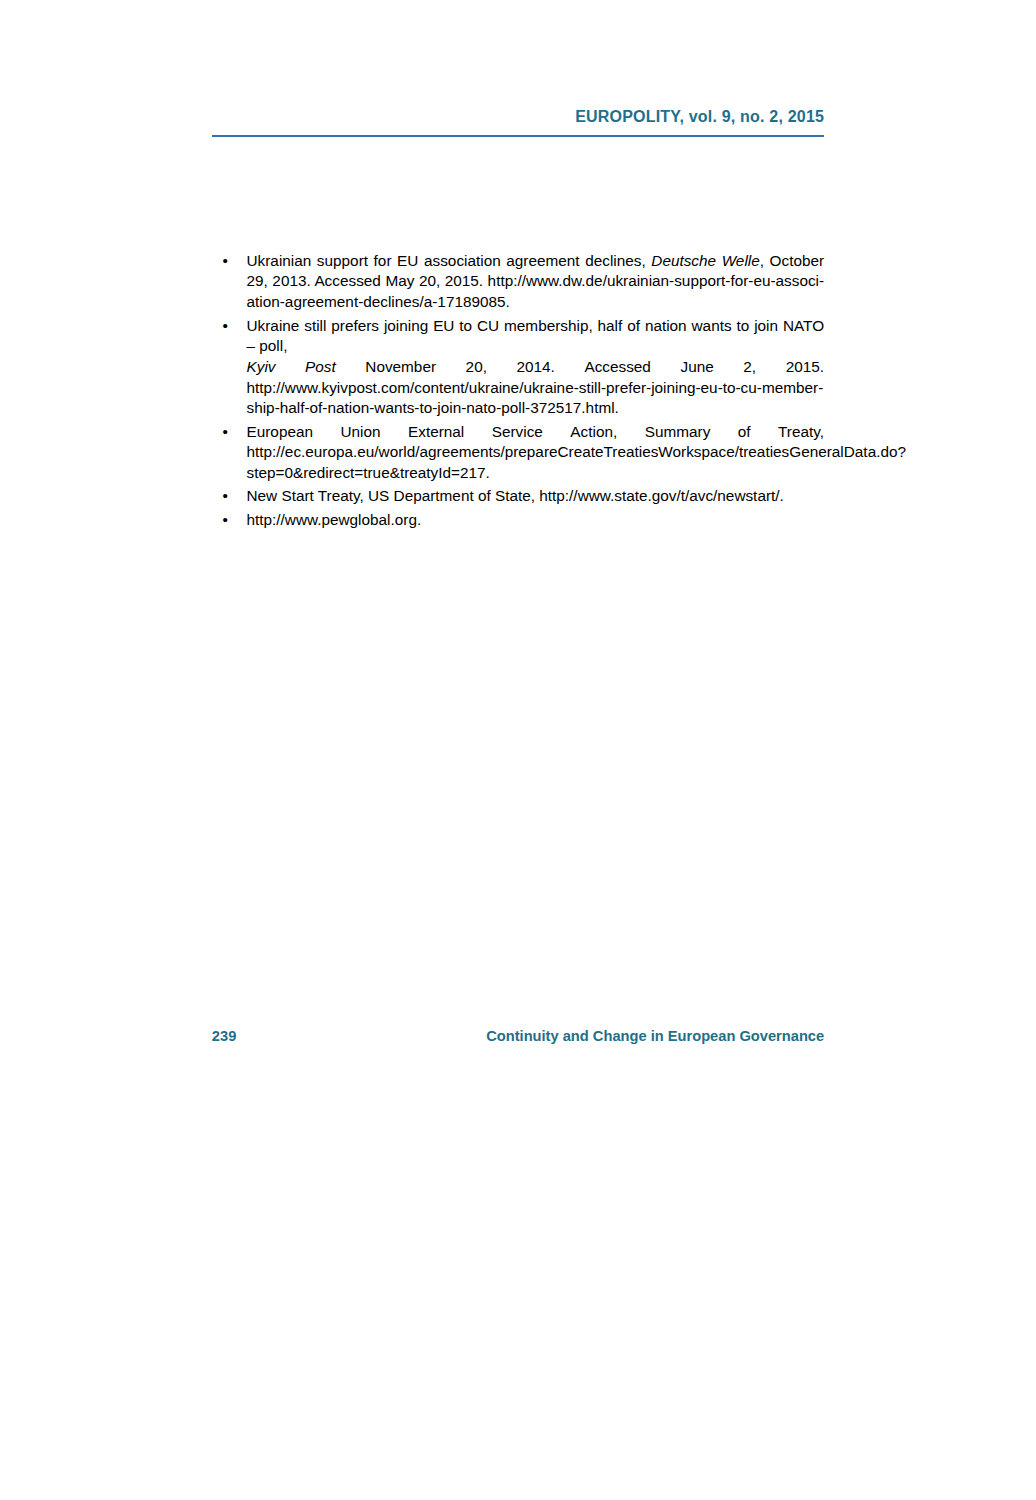EUROPOLITY, vol. 9, no. 2, 2015
Ukrainian support for EU association agreement declines, Deutsche Welle, October 29, 2013. Accessed May 20, 2015. http://www.dw.de/ukrainian-support-for-eu-association-agreement-declines/a-17189085.
Ukraine still prefers joining EU to CU membership, half of nation wants to join NATO – poll, Kyiv Post November 20, 2014. Accessed June 2, 2015. http://www.kyivpost.com/content/ukraine/ukraine-still-prefer-joining-eu-to-cu-membership-half-of-nation-wants-to-join-nato-poll-372517.html.
European Union External Service Action, Summary of Treaty, http://ec.europa.eu/world/agreements/prepareCreateTreatiesWorkspace/treatiesGeneralData.do?step=0&redirect=true&treatyId=217.
New Start Treaty, US Department of State, http://www.state.gov/t/avc/newstart/.
http://www.pewglobal.org.
239
Continuity and Change in European Governance